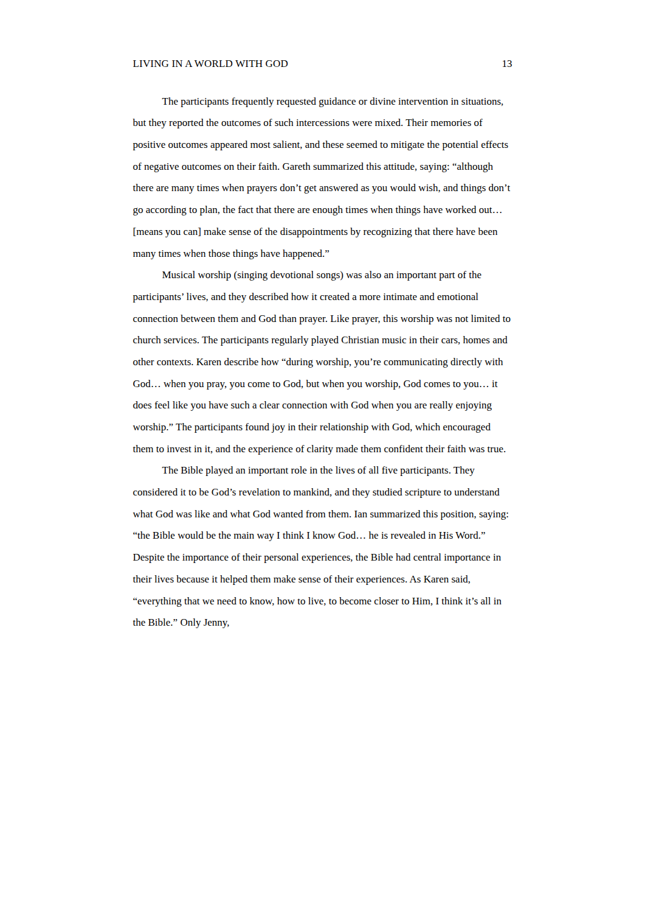LIVING IN A WORLD WITH GOD 13
The participants frequently requested guidance or divine intervention in situations, but they reported the outcomes of such intercessions were mixed. Their memories of positive outcomes appeared most salient, and these seemed to mitigate the potential effects of negative outcomes on their faith. Gareth summarized this attitude, saying: “although there are many times when prayers don’t get answered as you would wish, and things don’t go according to plan, the fact that there are enough times when things have worked out… [means you can] make sense of the disappointments by recognizing that there have been many times when those things have happened.”
Musical worship (singing devotional songs) was also an important part of the participants’ lives, and they described how it created a more intimate and emotional connection between them and God than prayer. Like prayer, this worship was not limited to church services. The participants regularly played Christian music in their cars, homes and other contexts. Karen describe how “during worship, you’re communicating directly with God… when you pray, you come to God, but when you worship, God comes to you… it does feel like you have such a clear connection with God when you are really enjoying worship.” The participants found joy in their relationship with God, which encouraged them to invest in it, and the experience of clarity made them confident their faith was true.
The Bible played an important role in the lives of all five participants. They considered it to be God’s revelation to mankind, and they studied scripture to understand what God was like and what God wanted from them. Ian summarized this position, saying: “the Bible would be the main way I think I know God… he is revealed in His Word.” Despite the importance of their personal experiences, the Bible had central importance in their lives because it helped them make sense of their experiences. As Karen said, “everything that we need to know, how to live, to become closer to Him, I think it’s all in the Bible.” Only Jenny,